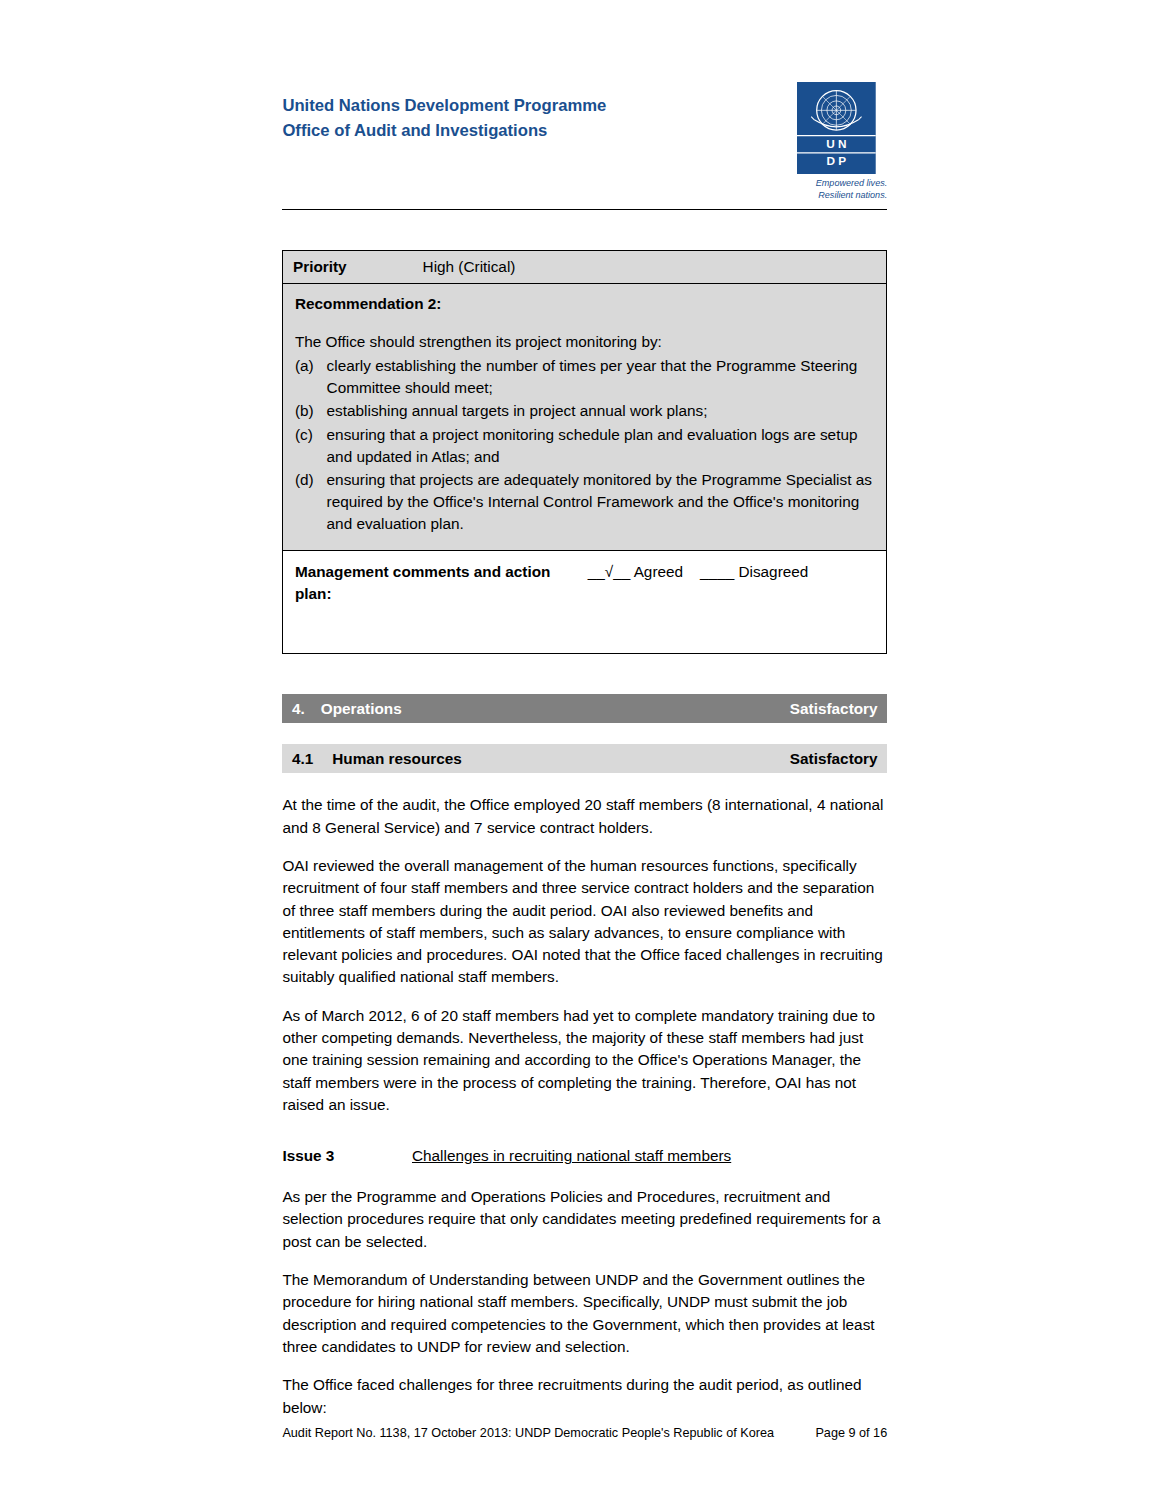United Nations Development Programme
Office of Audit and Investigations
U N D P
Empowered lives.
Resilient nations.
Priority High (Critical)
Recommendation 2:
The Office should strengthen its project monitoring by:
(a) clearly establishing the number of times per year that the Programme Steering Committee should meet;
(b) establishing annual targets in project annual work plans;
(c) ensuring that a project monitoring schedule plan and evaluation logs are setup and updated in Atlas; and
(d) ensuring that projects are adequately monitored by the Programme Specialist as required by the Office's Internal Control Framework and the Office's monitoring and evaluation plan.
Management comments and action plan: __√__ Agreed ____ Disagreed
4. Operations Satisfactory
4.1 Human resources Satisfactory
At the time of the audit, the Office employed 20 staff members (8 international, 4 national and 8 General Service) and 7 service contract holders.
OAI reviewed the overall management of the human resources functions, specifically recruitment of four staff members and three service contract holders and the separation of three staff members during the audit period. OAI also reviewed benefits and entitlements of staff members, such as salary advances, to ensure compliance with relevant policies and procedures. OAI noted that the Office faced challenges in recruiting suitably qualified national staff members.
As of March 2012, 6 of 20 staff members had yet to complete mandatory training due to other competing demands. Nevertheless, the majority of these staff members had just one training session remaining and according to the Office's Operations Manager, the staff members were in the process of completing the training. Therefore, OAI has not raised an issue.
Issue 3 Challenges in recruiting national staff members
As per the Programme and Operations Policies and Procedures, recruitment and selection procedures require that only candidates meeting predefined requirements for a post can be selected.
The Memorandum of Understanding between UNDP and the Government outlines the procedure for hiring national staff members. Specifically, UNDP must submit the job description and required competencies to the Government, which then provides at least three candidates to UNDP for review and selection.
The Office faced challenges for three recruitments during the audit period, as outlined below:
Audit Report No. 1138, 17 October 2013: UNDP Democratic People's Republic of Korea Page 9 of 16